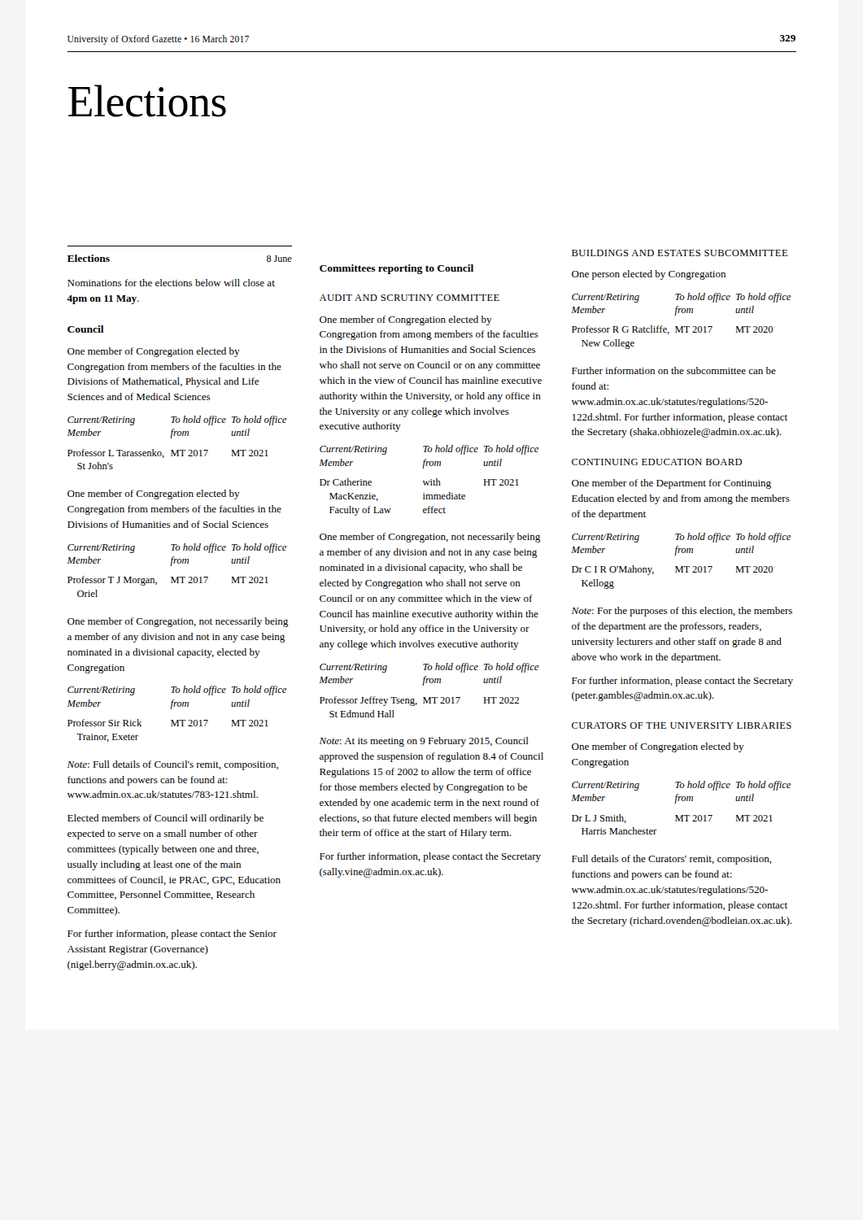University of Oxford Gazette • 16 March 2017
329
Elections
Elections 8 June
Nominations for the elections below will close at 4pm on 11 May.
Council
One member of Congregation elected by Congregation from members of the faculties in the Divisions of Mathematical, Physical and Life Sciences and of Medical Sciences
| Current/Retiring Member | To hold office from | To hold office until |
| --- | --- | --- |
| Professor L Tarassenko, St John's | MT 2017 | MT 2021 |
One member of Congregation elected by Congregation from members of the faculties in the Divisions of Humanities and of Social Sciences
| Current/Retiring Member | To hold office from | To hold office until |
| --- | --- | --- |
| Professor T J Morgan, Oriel | MT 2017 | MT 2021 |
One member of Congregation, not necessarily being a member of any division and not in any case being nominated in a divisional capacity, elected by Congregation
| Current/Retiring Member | To hold office from | To hold office until |
| --- | --- | --- |
| Professor Sir Rick Trainor, Exeter | MT 2017 | MT 2021 |
Note: Full details of Council's remit, composition, functions and powers can be found at: www.admin.ox.ac.uk/statutes/783-121.shtml.
Elected members of Council will ordinarily be expected to serve on a small number of other committees (typically between one and three, usually including at least one of the main committees of Council, ie PRAC, GPC, Education Committee, Personnel Committee, Research Committee).
For further information, please contact the Senior Assistant Registrar (Governance) (nigel.berry@admin.ox.ac.uk).
Committees reporting to Council
Audit and Scrutiny Committee
One member of Congregation elected by Congregation from among members of the faculties in the Divisions of Humanities and Social Sciences who shall not serve on Council or on any committee which in the view of Council has mainline executive authority within the University, or hold any office in the University or any college which involves executive authority
| Current/Retiring Member | To hold office from | To hold office until |
| --- | --- | --- |
| Dr Catherine MacKenzie, Faculty of Law | with immediate effect | HT 2021 |
One member of Congregation, not necessarily being a member of any division and not in any case being nominated in a divisional capacity, who shall be elected by Congregation who shall not serve on Council or on any committee which in the view of Council has mainline executive authority within the University, or hold any office in the University or any college which involves executive authority
| Current/Retiring Member | To hold office from | To hold office until |
| --- | --- | --- |
| Professor Jeffrey Tseng, St Edmund Hall | MT 2017 | HT 2022 |
Note: At its meeting on 9 February 2015, Council approved the suspension of regulation 8.4 of Council Regulations 15 of 2002 to allow the term of office for those members elected by Congregation to be extended by one academic term in the next round of elections, so that future elected members will begin their term of office at the start of Hilary term.
For further information, please contact the Secretary (sally.vine@admin.ox.ac.uk).
Buildings and Estates Subcommittee
One person elected by Congregation
| Current/Retiring Member | To hold office from | To hold office until |
| --- | --- | --- |
| Professor R G Ratcliffe, New College | MT 2017 | MT 2020 |
Further information on the subcommittee can be found at: www.admin.ox.ac.uk/statutes/regulations/520-122d.shtml. For further information, please contact the Secretary (shaka.obhiozele@admin.ox.ac.uk).
Continuing Education Board
One member of the Department for Continuing Education elected by and from among the members of the department
| Current/Retiring Member | To hold office from | To hold office until |
| --- | --- | --- |
| Dr C I R O'Mahony, Kellogg | MT 2017 | MT 2020 |
Note: For the purposes of this election, the members of the department are the professors, readers, university lecturers and other staff on grade 8 and above who work in the department.
For further information, please contact the Secretary (peter.gambles@admin.ox.ac.uk).
Curators of the University Libraries
One member of Congregation elected by Congregation
| Current/Retiring Member | To hold office from | To hold office until |
| --- | --- | --- |
| Dr L J Smith, Harris Manchester | MT 2017 | MT 2021 |
Full details of the Curators' remit, composition, functions and powers can be found at: www.admin.ox.ac.uk/statutes/regulations/520-122o.shtml. For further information, please contact the Secretary (richard.ovenden@bodleian.ox.ac.uk).